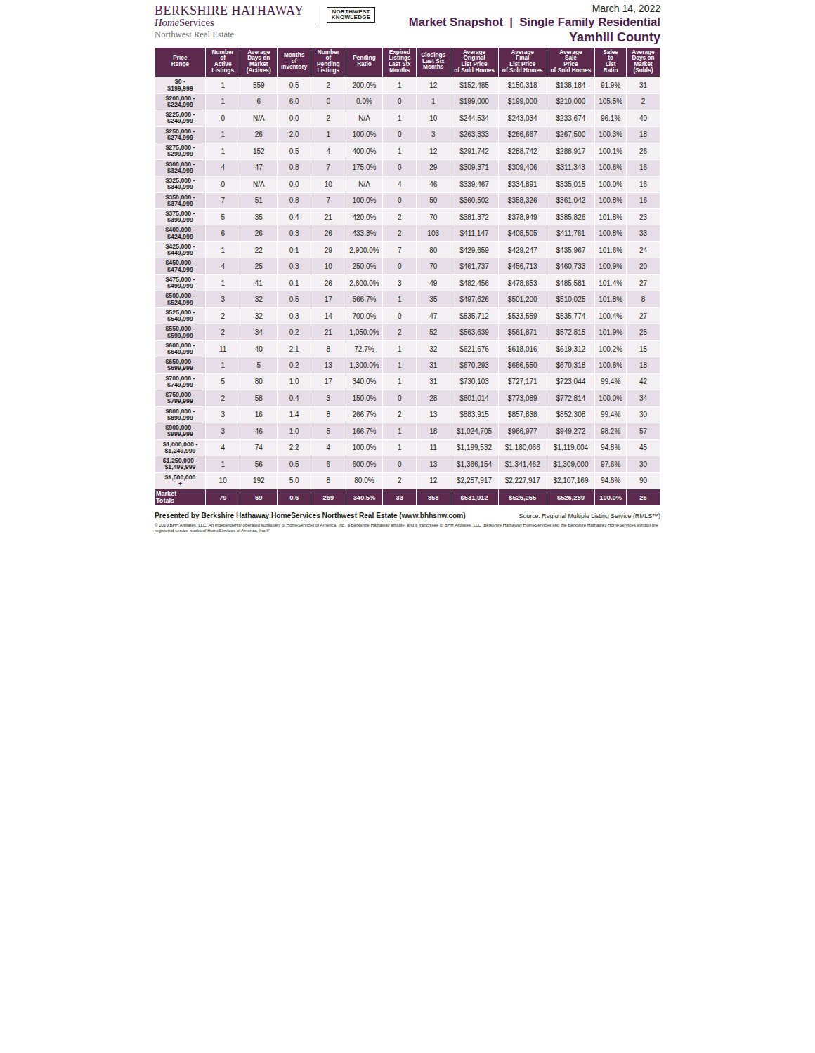BERKSHIRE HATHAWAY
Home Services
Northwest Real Estate
NORTHWEST
KNOWLEDGE
March 14, 2022
Market Snapshot | Single Family Residential
Yamhill County
| Price Range | Number of Active Listings | Average Days on Market (Actives) | Months of Inventory | Number of Pending Listings | Pending Ratio | Expired Listings Last Six Months | Closings Last Six Months | Average Original List Price of Sold Homes | Average Final List Price of Sold Homes | Average Sale Price of Sold Homes | Sales to List Ratio | Average Days on Market (Solds) |
| --- | --- | --- | --- | --- | --- | --- | --- | --- | --- | --- | --- | --- |
| $0 - $199,999 | 1 | 559 | 0.5 | 2 | 200.0% | 1 | 12 | $152,485 | $150,318 | $138,184 | 91.9% | 31 |
| $200,000 - $224,999 | 1 | 6 | 6.0 | 0 | 0.0% | 0 | 1 | $199,000 | $199,000 | $210,000 | 105.5% | 2 |
| $225,000 - $249,999 | 0 | N/A | 0.0 | 2 | N/A | 1 | 10 | $244,534 | $243,034 | $233,674 | 96.1% | 40 |
| $250,000 - $274,999 | 1 | 26 | 2.0 | 1 | 100.0% | 0 | 3 | $263,333 | $266,667 | $267,500 | 100.3% | 18 |
| $275,000 - $299,999 | 1 | 152 | 0.5 | 4 | 400.0% | 1 | 12 | $291,742 | $288,742 | $288,917 | 100.1% | 26 |
| $300,000 - $324,999 | 4 | 47 | 0.8 | 7 | 175.0% | 0 | 29 | $309,371 | $309,406 | $311,343 | 100.6% | 16 |
| $325,000 - $349,999 | 0 | N/A | 0.0 | 10 | N/A | 4 | 46 | $339,467 | $334,891 | $335,015 | 100.0% | 16 |
| $350,000 - $374,999 | 7 | 51 | 0.8 | 7 | 100.0% | 0 | 50 | $360,502 | $358,326 | $361,042 | 100.8% | 16 |
| $375,000 - $399,999 | 5 | 35 | 0.4 | 21 | 420.0% | 2 | 70 | $381,372 | $378,949 | $385,826 | 101.8% | 23 |
| $400,000 - $424,999 | 6 | 26 | 0.3 | 26 | 433.3% | 2 | 103 | $411,147 | $408,505 | $411,761 | 100.8% | 33 |
| $425,000 - $449,999 | 1 | 22 | 0.1 | 29 | 2,900.0% | 7 | 80 | $429,659 | $429,247 | $435,967 | 101.6% | 24 |
| $450,000 - $474,999 | 4 | 25 | 0.3 | 10 | 250.0% | 0 | 70 | $461,737 | $456,713 | $460,733 | 100.9% | 20 |
| $475,000 - $499,999 | 1 | 41 | 0.1 | 26 | 2,600.0% | 3 | 49 | $482,456 | $478,653 | $485,581 | 101.4% | 27 |
| $500,000 - $524,999 | 3 | 32 | 0.5 | 17 | 566.7% | 1 | 35 | $497,626 | $501,200 | $510,025 | 101.8% | 8 |
| $525,000 - $549,999 | 2 | 32 | 0.3 | 14 | 700.0% | 0 | 47 | $535,712 | $533,559 | $535,774 | 100.4% | 27 |
| $550,000 - $599,999 | 2 | 34 | 0.2 | 21 | 1,050.0% | 2 | 52 | $563,639 | $561,871 | $572,815 | 101.9% | 25 |
| $600,000 - $649,999 | 11 | 40 | 2.1 | 8 | 72.7% | 1 | 32 | $621,676 | $618,016 | $619,312 | 100.2% | 15 |
| $650,000 - $699,999 | 1 | 5 | 0.2 | 13 | 1,300.0% | 1 | 31 | $670,293 | $666,550 | $670,318 | 100.6% | 18 |
| $700,000 - $749,999 | 5 | 80 | 1.0 | 17 | 340.0% | 1 | 31 | $730,103 | $727,171 | $723,044 | 99.4% | 42 |
| $750,000 - $799,999 | 2 | 58 | 0.4 | 3 | 150.0% | 0 | 28 | $801,014 | $773,089 | $772,814 | 100.0% | 34 |
| $800,000 - $899,999 | 3 | 16 | 1.4 | 8 | 266.7% | 2 | 13 | $883,915 | $857,838 | $852,308 | 99.4% | 30 |
| $900,000 - $999,999 | 3 | 46 | 1.0 | 5 | 166.7% | 1 | 18 | $1,024,705 | $966,977 | $949,272 | 98.2% | 57 |
| $1,000,000 - $1,249,999 | 4 | 74 | 2.2 | 4 | 100.0% | 1 | 11 | $1,199,532 | $1,180,066 | $1,119,004 | 94.8% | 45 |
| $1,250,000 - $1,499,999 | 1 | 56 | 0.5 | 6 | 600.0% | 0 | 13 | $1,366,154 | $1,341,462 | $1,309,000 | 97.6% | 30 |
| $1,500,000 + | 10 | 192 | 5.0 | 8 | 80.0% | 2 | 12 | $2,257,917 | $2,227,917 | $2,107,169 | 94.6% | 90 |
| Market Totals | 79 | 69 | 0.6 | 269 | 340.5% | 33 | 858 | $531,912 | $526,265 | $526,289 | 100.0% | 26 |
Presented by Berkshire Hathaway HomeServices Northwest Real Estate (www.bhhsnw.com)
Source: Regional Multiple Listing Service (RMLS™)
© 2019 BHH Affiliates, LLC. An independently operated subsidiary of HomeServices of America, Inc., a Berkshire Hathaway affiliate, and a franchisee of BHH Affiliates, LLC. Berkshire Hathaway HomeServices and the Berkshire Hathaway HomeServices symbol are registered service marks of HomeServices of America, Inc.®